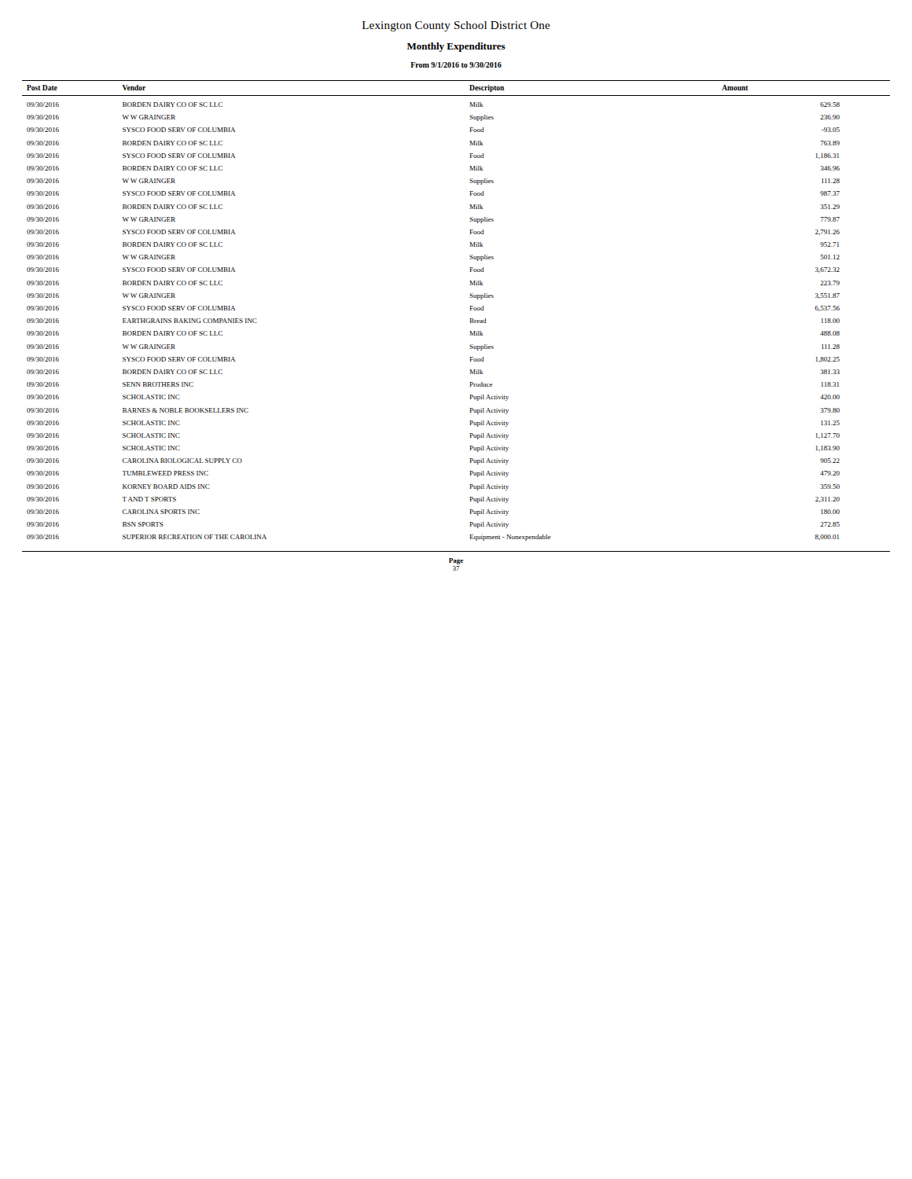Lexington County School District One
Monthly Expenditures
From 9/1/2016 to 9/30/2016
| Post Date | Vendor | Descripton | Amount |
| --- | --- | --- | --- |
| 09/30/2016 | BORDEN DAIRY CO OF SC LLC | Milk | 629.58 |
| 09/30/2016 | W W GRAINGER | Supplies | 236.90 |
| 09/30/2016 | SYSCO FOOD SERV OF COLUMBIA | Food | -93.05 |
| 09/30/2016 | BORDEN DAIRY CO OF SC LLC | Milk | 763.89 |
| 09/30/2016 | SYSCO FOOD SERV OF COLUMBIA | Food | 1,186.31 |
| 09/30/2016 | BORDEN DAIRY CO OF SC LLC | Milk | 346.96 |
| 09/30/2016 | W W GRAINGER | Supplies | 111.28 |
| 09/30/2016 | SYSCO FOOD SERV OF COLUMBIA | Food | 987.37 |
| 09/30/2016 | BORDEN DAIRY CO OF SC LLC | Milk | 351.29 |
| 09/30/2016 | W W GRAINGER | Supplies | 779.87 |
| 09/30/2016 | SYSCO FOOD SERV OF COLUMBIA | Food | 2,791.26 |
| 09/30/2016 | BORDEN DAIRY CO OF SC LLC | Milk | 952.71 |
| 09/30/2016 | W W GRAINGER | Supplies | 501.12 |
| 09/30/2016 | SYSCO FOOD SERV OF COLUMBIA | Food | 3,672.32 |
| 09/30/2016 | BORDEN DAIRY CO OF SC LLC | Milk | 223.79 |
| 09/30/2016 | W W GRAINGER | Supplies | 3,551.87 |
| 09/30/2016 | SYSCO FOOD SERV OF COLUMBIA | Food | 6,537.56 |
| 09/30/2016 | EARTHGRAINS BAKING COMPANIES INC | Bread | 118.00 |
| 09/30/2016 | BORDEN DAIRY CO OF SC LLC | Milk | 488.08 |
| 09/30/2016 | W W GRAINGER | Supplies | 111.28 |
| 09/30/2016 | SYSCO FOOD SERV OF COLUMBIA | Food | 1,802.25 |
| 09/30/2016 | BORDEN DAIRY CO OF SC LLC | Milk | 381.33 |
| 09/30/2016 | SENN BROTHERS INC | Produce | 118.31 |
| 09/30/2016 | SCHOLASTIC INC | Pupil Activity | 420.00 |
| 09/30/2016 | BARNES & NOBLE BOOKSELLERS INC | Pupil Activity | 379.80 |
| 09/30/2016 | SCHOLASTIC INC | Pupil Activity | 131.25 |
| 09/30/2016 | SCHOLASTIC INC | Pupil Activity | 1,127.70 |
| 09/30/2016 | SCHOLASTIC INC | Pupil Activity | 1,183.90 |
| 09/30/2016 | CAROLINA BIOLOGICAL SUPPLY CO | Pupil Activity | 905.22 |
| 09/30/2016 | TUMBLEWEED PRESS INC | Pupil Activity | 479.20 |
| 09/30/2016 | KORNEY BOARD AIDS INC | Pupil Activity | 359.50 |
| 09/30/2016 | T AND T SPORTS | Pupil Activity | 2,311.20 |
| 09/30/2016 | CAROLINA SPORTS INC | Pupil Activity | 180.00 |
| 09/30/2016 | BSN SPORTS | Pupil Activity | 272.85 |
| 09/30/2016 | SUPERIOR RECREATION OF THE CAROLINA | Equipment - Nonexpendable | 8,000.01 |
Page 37